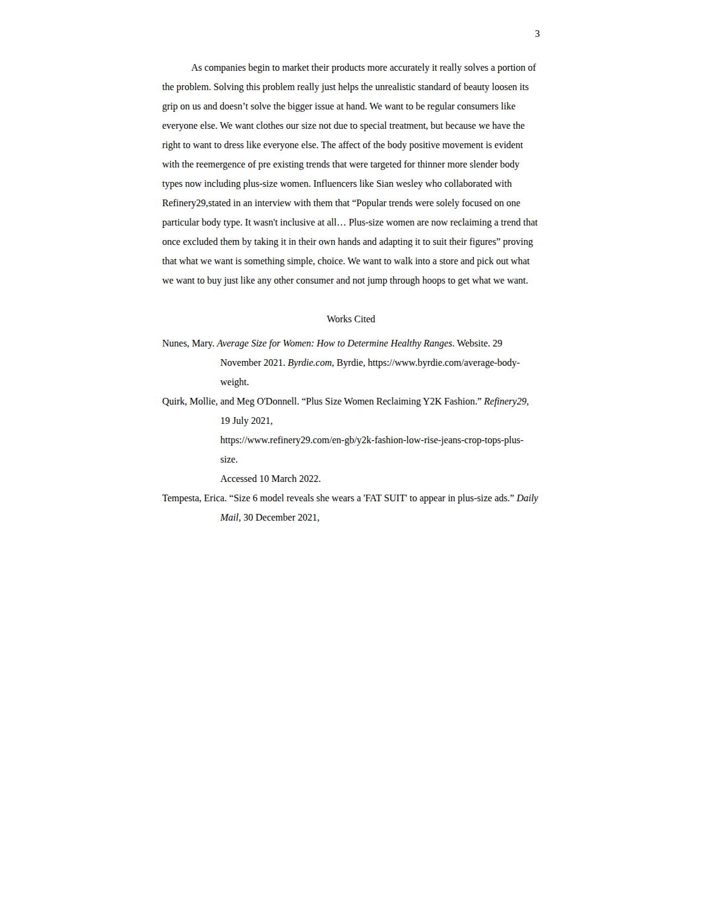3
As companies begin to market their products more accurately it really solves a portion of the problem. Solving this problem really just helps the unrealistic standard of beauty loosen its grip on us and doesn’t solve the bigger issue at hand. We want to be regular consumers like everyone else. We want clothes our size not due to special treatment, but because we have the right to want to dress like everyone else. The affect of the body positive movement is evident with the reemergence of pre existing trends that were targeted for thinner more slender body types now including plus-size women. Influencers like Sian wesley who collaborated with Refinery29,stated in an interview with them that “Popular trends were solely focused on one particular body type. It wasn't inclusive at all… Plus-size women are now reclaiming a trend that once excluded them by taking it in their own hands and adapting it to suit their figures” proving that what we want is something simple, choice. We want to walk into a store and pick out what we want to buy just like any other consumer and not jump through hoops to get what we want.
Works Cited
Nunes, Mary. Average Size for Women: How to Determine Healthy Ranges. Website. 29November 2021. Byrdie.com, Byrdie, https://www.byrdie.com/average-body-weight.
Quirk, Mollie, and Meg O'Donnell. “Plus Size Women Reclaiming Y2K Fashion.” Refinery29,19 July 2021, https://www.refinery29.com/en-gb/y2k-fashion-low-rise-jeans-crop-tops-plus-size. Accessed 10 March 2022.
Tempesta, Erica. “Size 6 model reveals she wears a 'FAT SUIT' to appear in plus-size ads.” Daily Mail, 30 December 2021,